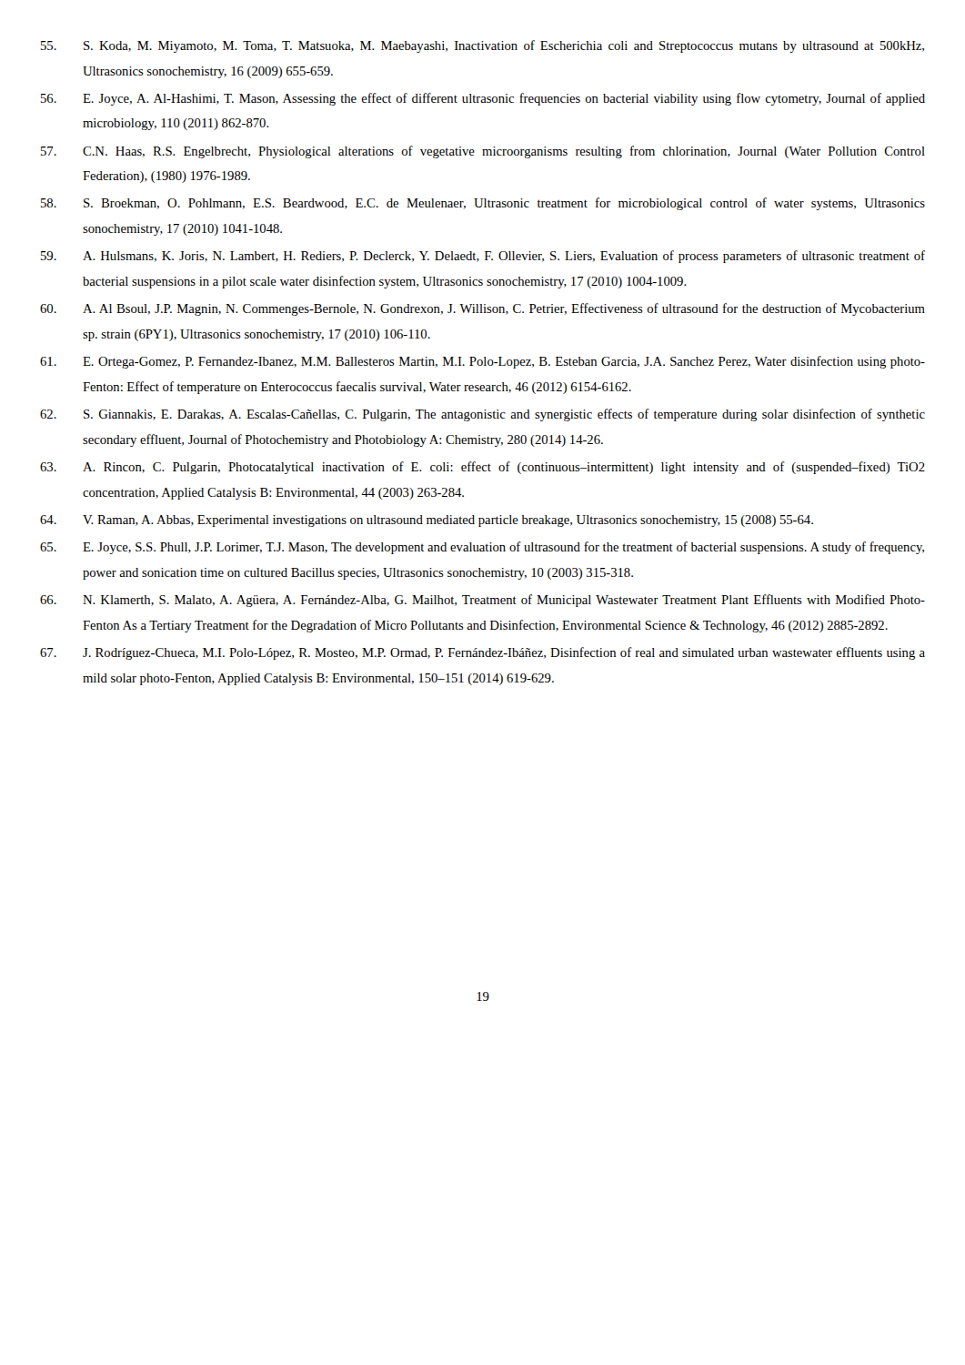S. Koda, M. Miyamoto, M. Toma, T. Matsuoka, M. Maebayashi, Inactivation of Escherichia coli and Streptococcus mutans by ultrasound at 500kHz, Ultrasonics sonochemistry, 16 (2009) 655-659.
E. Joyce, A. Al-Hashimi, T. Mason, Assessing the effect of different ultrasonic frequencies on bacterial viability using flow cytometry, Journal of applied microbiology, 110 (2011) 862-870.
C.N. Haas, R.S. Engelbrecht, Physiological alterations of vegetative microorganisms resulting from chlorination, Journal (Water Pollution Control Federation), (1980) 1976-1989.
S. Broekman, O. Pohlmann, E.S. Beardwood, E.C. de Meulenaer, Ultrasonic treatment for microbiological control of water systems, Ultrasonics sonochemistry, 17 (2010) 1041-1048.
A. Hulsmans, K. Joris, N. Lambert, H. Rediers, P. Declerck, Y. Delaedt, F. Ollevier, S. Liers, Evaluation of process parameters of ultrasonic treatment of bacterial suspensions in a pilot scale water disinfection system, Ultrasonics sonochemistry, 17 (2010) 1004-1009.
A. Al Bsoul, J.P. Magnin, N. Commenges-Bernole, N. Gondrexon, J. Willison, C. Petrier, Effectiveness of ultrasound for the destruction of Mycobacterium sp. strain (6PY1), Ultrasonics sonochemistry, 17 (2010) 106-110.
E. Ortega-Gomez, P. Fernandez-Ibanez, M.M. Ballesteros Martin, M.I. Polo-Lopez, B. Esteban Garcia, J.A. Sanchez Perez, Water disinfection using photo-Fenton: Effect of temperature on Enterococcus faecalis survival, Water research, 46 (2012) 6154-6162.
S. Giannakis, E. Darakas, A. Escalas-Cañellas, C. Pulgarin, The antagonistic and synergistic effects of temperature during solar disinfection of synthetic secondary effluent, Journal of Photochemistry and Photobiology A: Chemistry, 280 (2014) 14-26.
A. Rincon, C. Pulgarin, Photocatalytical inactivation of E. coli: effect of (continuous–intermittent) light intensity and of (suspended–fixed) TiO2 concentration, Applied Catalysis B: Environmental, 44 (2003) 263-284.
V. Raman, A. Abbas, Experimental investigations on ultrasound mediated particle breakage, Ultrasonics sonochemistry, 15 (2008) 55-64.
E. Joyce, S.S. Phull, J.P. Lorimer, T.J. Mason, The development and evaluation of ultrasound for the treatment of bacterial suspensions. A study of frequency, power and sonication time on cultured Bacillus species, Ultrasonics sonochemistry, 10 (2003) 315-318.
N. Klamerth, S. Malato, A. Agüera, A. Fernández-Alba, G. Mailhot, Treatment of Municipal Wastewater Treatment Plant Effluents with Modified Photo-Fenton As a Tertiary Treatment for the Degradation of Micro Pollutants and Disinfection, Environmental Science & Technology, 46 (2012) 2885-2892.
J. Rodríguez-Chueca, M.I. Polo-López, R. Mosteo, M.P. Ormad, P. Fernández-Ibáñez, Disinfection of real and simulated urban wastewater effluents using a mild solar photo-Fenton, Applied Catalysis B: Environmental, 150–151 (2014) 619-629.
19